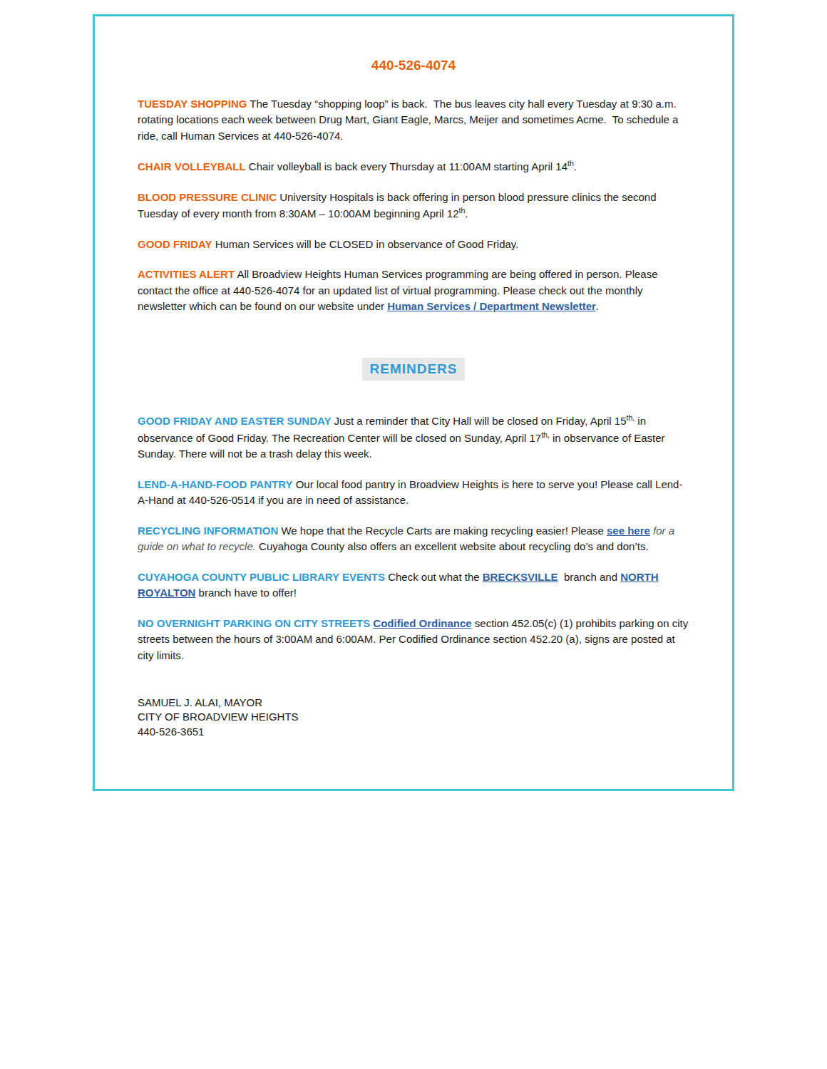440-526-4074
TUESDAY SHOPPING The Tuesday “shopping loop” is back. The bus leaves city hall every Tuesday at 9:30 a.m. rotating locations each week between Drug Mart, Giant Eagle, Marcs, Meijer and sometimes Acme. To schedule a ride, call Human Services at 440-526-4074.
CHAIR VOLLEYBALL Chair volleyball is back every Thursday at 11:00AM starting April 14th.
BLOOD PRESSURE CLINIC University Hospitals is back offering in person blood pressure clinics the second Tuesday of every month from 8:30AM – 10:00AM beginning April 12th.
GOOD FRIDAY Human Services will be CLOSED in observance of Good Friday.
ACTIVITIES ALERT All Broadview Heights Human Services programming are being offered in person. Please contact the office at 440-526-4074 for an updated list of virtual programming. Please check out the monthly newsletter which can be found on our website under Human Services / Department Newsletter.
REMINDERS
GOOD FRIDAY AND EASTER SUNDAY Just a reminder that City Hall will be closed on Friday, April 15th, in observance of Good Friday. The Recreation Center will be closed on Sunday, April 17th, in observance of Easter Sunday. There will not be a trash delay this week.
LEND-A-HAND-FOOD PANTRY Our local food pantry in Broadview Heights is here to serve you! Please call Lend-A-Hand at 440-526-0514 if you are in need of assistance.
RECYCLING INFORMATION We hope that the Recycle Carts are making recycling easier! Please see here for a guide on what to recycle. Cuyahoga County also offers an excellent website about recycling do’s and don’ts.
CUYAHOGA COUNTY PUBLIC LIBRARY EVENTS Check out what the BRECKSVILLE branch and NORTH ROYALTON branch have to offer!
NO OVERNIGHT PARKING ON CITY STREETS Codified Ordinance section 452.05(c) (1) prohibits parking on city streets between the hours of 3:00AM and 6:00AM. Per Codified Ordinance section 452.20 (a), signs are posted at city limits.
SAMUEL J. ALAI, MAYOR
CITY OF BROADVIEW HEIGHTS
440-526-3651